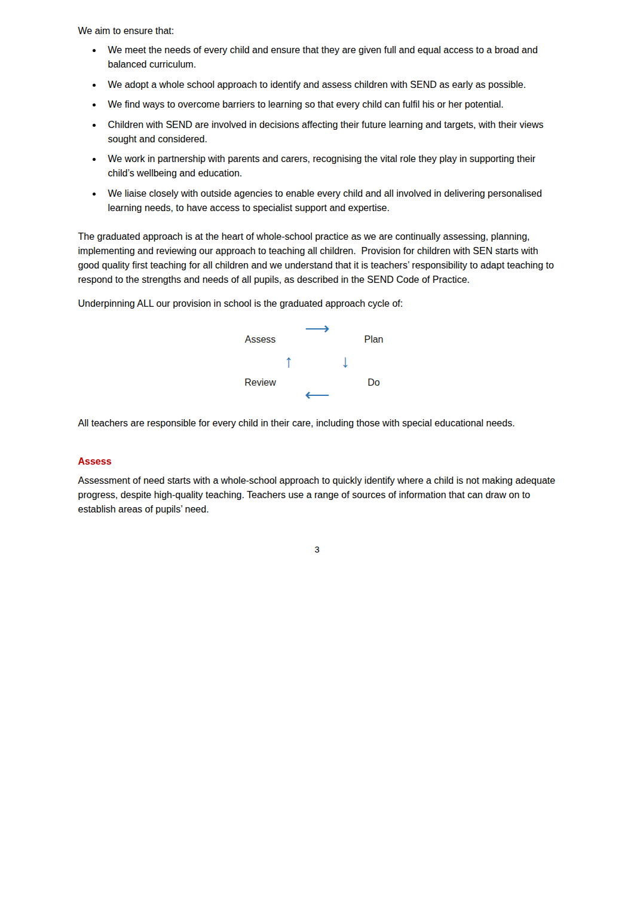We aim to ensure that:
We meet the needs of every child and ensure that they are given full and equal access to a broad and balanced curriculum.
We adopt a whole school approach to identify and assess children with SEND as early as possible.
We find ways to overcome barriers to learning so that every child can fulfil his or her potential.
Children with SEND are involved in decisions affecting their future learning and targets, with their views sought and considered.
We work in partnership with parents and carers, recognising the vital role they play in supporting their child’s wellbeing and education.
We liaise closely with outside agencies to enable every child and all involved in delivering personalised learning needs, to have access to specialist support and expertise.
The graduated approach is at the heart of whole-school practice as we are continually assessing, planning, implementing and reviewing our approach to teaching all children. Provision for children with SEN starts with good quality first teaching for all children and we understand that it is teachers’ responsibility to adapt teaching to respond to the strengths and needs of all pupils, as described in the SEND Code of Practice.
Underpinning ALL our provision in school is the graduated approach cycle of:
Assess
⟶
Plan
↑
↓
Review
⟵
Do
All teachers are responsible for every child in their care, including those with special educational needs.
Assess
Assessment of need starts with a whole-school approach to quickly identify where a child is not making adequate progress, despite high-quality teaching. Teachers use a range of sources of information that can draw on to establish areas of pupils’ need.
3